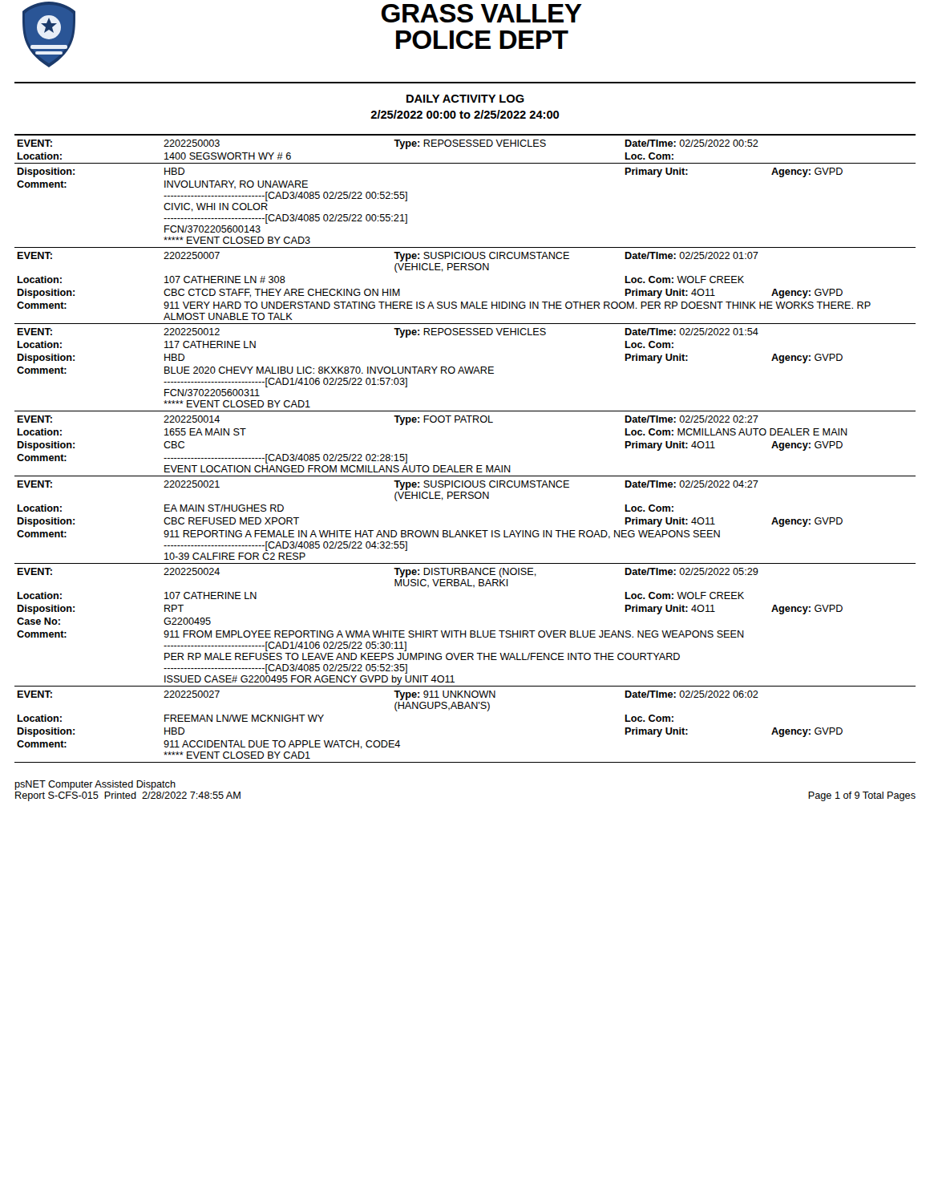GRASS VALLEY
POLICE DEPT
DAILY ACTIVITY LOG
2/25/2022 00:00 to 2/25/2022 24:00
| EVENT: | 2202250003 | Type: REPOSESSED VEHICLES | Date/TIme: 02/25/2022 00:52 | |
| Location: | 1400 SEGSWORTH WY # 6 | Loc. Com: |
| Disposition: | HBD | Primary Unit: | Agency: GVPD |
| Comment: | INVOLUNTARY, RO UNAWARE ------------------------------[CAD3/4085 02/25/22 00:52:55] CIVIC, WHI IN COLOR ------------------------------[CAD3/4085 02/25/22 00:55:21] FCN/3702205600143 ***** EVENT CLOSED BY CAD3 |
| EVENT: | 2202250007 | Type: SUSPICIOUS CIRCUMSTANCE (VEHICLE, PERSON | Date/TIme: 02/25/2022 01:07 | |
| Location: | 107 CATHERINE LN # 308 | Loc. Com: WOLF CREEK |
| Disposition: | CBC CTCD STAFF, THEY ARE CHECKING ON HIM | Primary Unit: 4O11 | Agency: GVPD |
| Comment: | 911 VERY HARD TO UNDERSTAND STATING THERE IS A SUS MALE HIDING IN THE OTHER ROOM. PER RP DOESNT THINK HE WORKS THERE. RP ALMOST UNABLE TO TALK |
| EVENT: | 2202250012 | Type: REPOSESSED VEHICLES | Date/TIme: 02/25/2022 01:54 | |
| Location: | 117 CATHERINE LN | Loc. Com: |
| Disposition: | HBD | Primary Unit: | Agency: GVPD |
| Comment: | BLUE 2020 CHEVY MALIBU LIC: 8KXK870. INVOLUNTARY RO AWARE ------------------------------[CAD1/4106 02/25/22 01:57:03] FCN/3702205600311 ***** EVENT CLOSED BY CAD1 |
| EVENT: | 2202250014 | Type: FOOT PATROL | Date/TIme: 02/25/2022 02:27 | |
| Location: | 1655 EA MAIN ST | Loc. Com: MCMILLANS AUTO DEALER E MAIN |
| Disposition: | CBC | Primary Unit: 4O11 | Agency: GVPD |
| Comment: | ------------------------------[CAD3/4085 02/25/22 02:28:15] EVENT LOCATION CHANGED FROM MCMILLANS AUTO DEALER E MAIN |
| EVENT: | 2202250021 | Type: SUSPICIOUS CIRCUMSTANCE (VEHICLE, PERSON | Date/TIme: 02/25/2022 04:27 | |
| Location: | EA MAIN ST/HUGHES RD | Loc. Com: |
| Disposition: | CBC REFUSED MED XPORT | Primary Unit: 4O11 | Agency: GVPD |
| Comment: | 911 REPORTING A FEMALE IN A WHITE HAT AND BROWN BLANKET IS LAYING IN THE ROAD, NEG WEAPONS SEEN ------------------------------[CAD3/4085 02/25/22 04:32:55] 10-39 CALFIRE FOR C2 RESP |
| EVENT: | 2202250024 | Type: DISTURBANCE (NOISE, MUSIC, VERBAL, BARKI | Date/TIme: 02/25/2022 05:29 | |
| Location: | 107 CATHERINE LN | Loc. Com: WOLF CREEK |
| Disposition: | RPT | Primary Unit: 4O11 | Agency: GVPD |
| Case No: | G2200495 |
| Comment: | 911 FROM EMPLOYEE REPORTING A WMA WHITE SHIRT WITH BLUE TSHIRT OVER BLUE JEANS. NEG WEAPONS SEEN ------------------------------[CAD1/4106 02/25/22 05:30:11] PER RP MALE REFUSES TO LEAVE AND KEEPS JUMPING OVER THE WALL/FENCE INTO THE COURTYARD ------------------------------[CAD3/4085 02/25/22 05:52:35] ISSUED CASE# G2200495 FOR AGENCY GVPD by UNIT 4O11 |
| EVENT: | 2202250027 | Type: 911 UNKNOWN (HANGUPS,ABAN'S) | Date/TIme: 02/25/2022 06:02 | |
| Location: | FREEMAN LN/WE MCKNIGHT WY | Loc. Com: |
| Disposition: | HBD | Primary Unit: | Agency: GVPD |
| Comment: | 911 ACCIDENTAL DUE TO APPLE WATCH, CODE4 ***** EVENT CLOSED BY CAD1 |
psNET Computer Assisted Dispatch
Report S-CFS-015 Printed 2/28/2022 7:48:55 AM Page 1 of 9 Total Pages